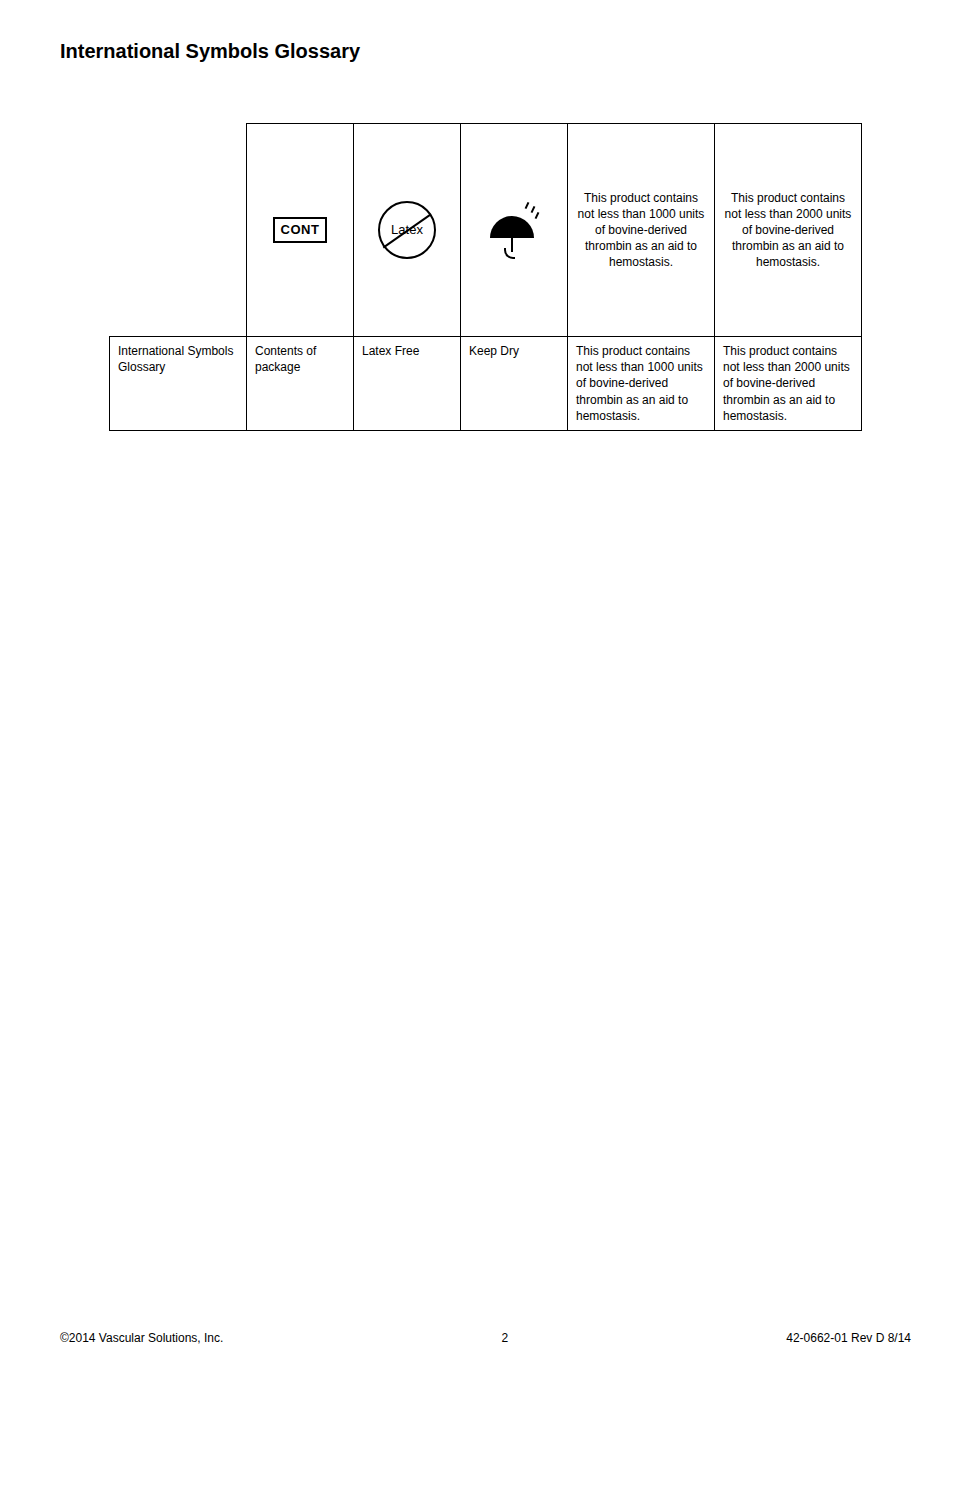International Symbols Glossary
| | CONT | Latex | | This product contains not less than 1000 units of bovine-derived thrombin as an aid to hemostasis. | This product contains not less than 2000 units of bovine-derived thrombin as an aid to hemostasis. |
| International Symbols Glossary | Contents of package | Latex Free | Keep Dry | This product contains not less than 1000 units of bovine-derived thrombin as an aid to hemostasis. | This product contains not less than 2000 units of bovine-derived thrombin as an aid to hemostasis. |
©2014 Vascular Solutions, Inc.
2
42-0662-01 Rev D 8/14